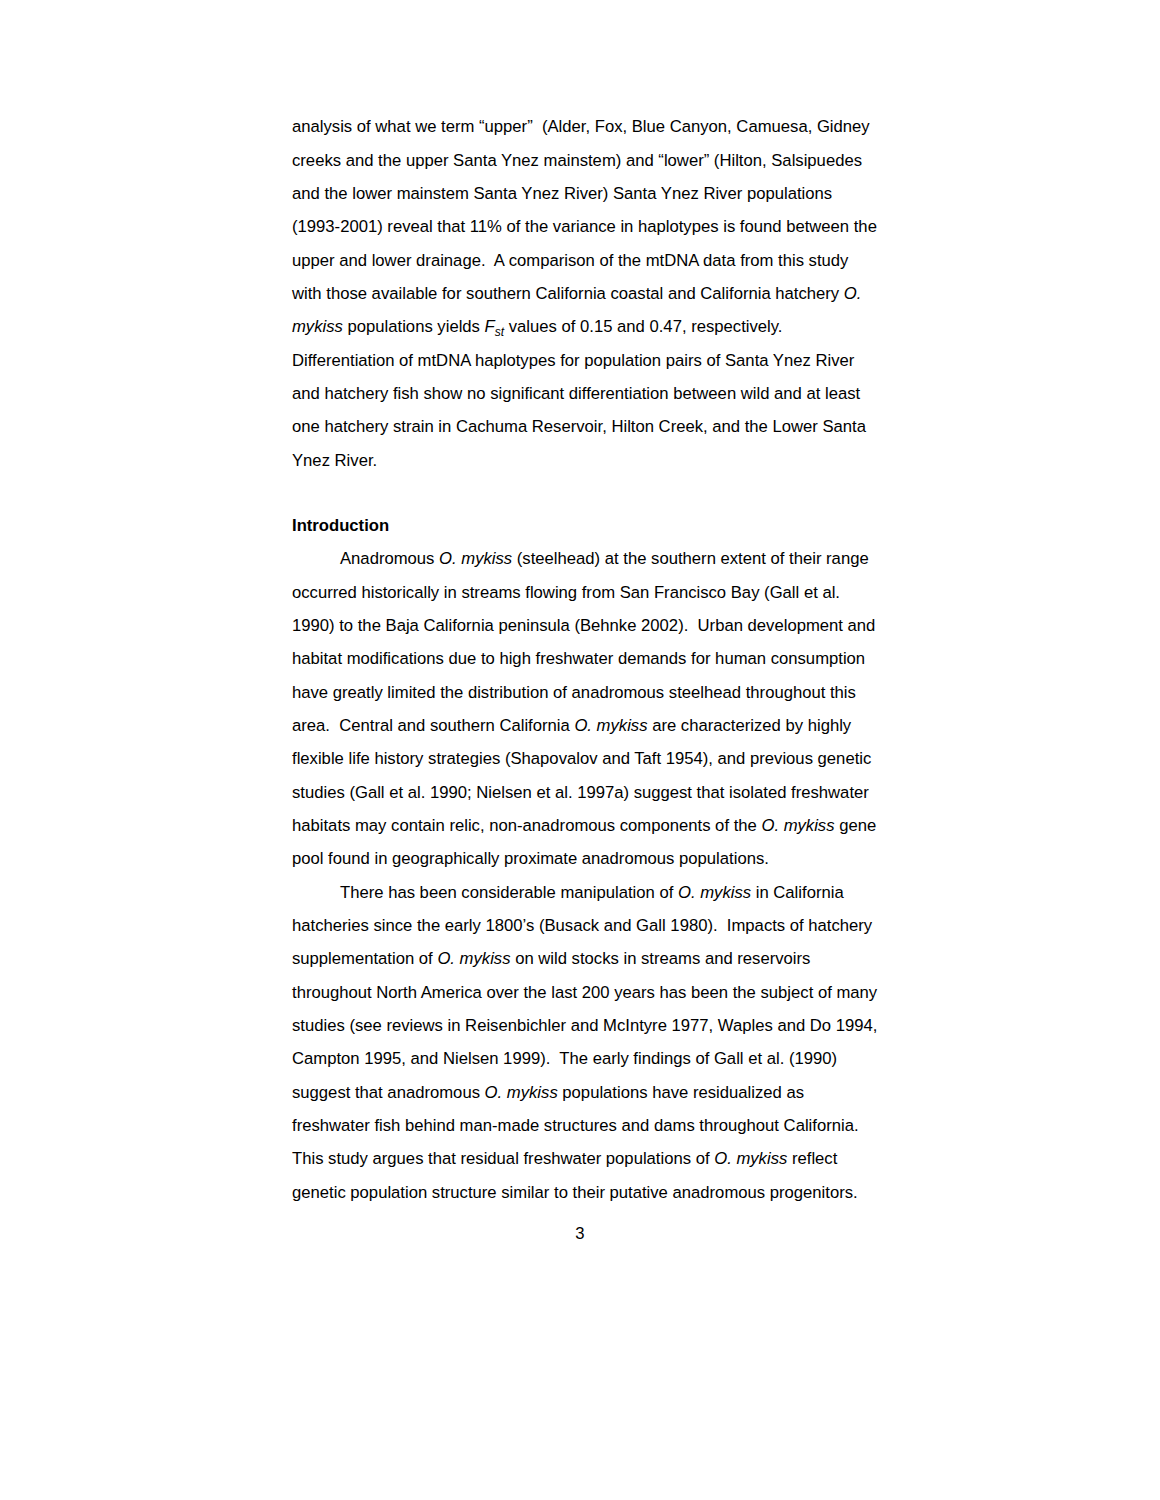analysis of what we term “upper” (Alder, Fox, Blue Canyon, Camuesa, Gidney creeks and the upper Santa Ynez mainstem) and “lower” (Hilton, Salsipuedes and the lower mainstem Santa Ynez River) Santa Ynez River populations (1993-2001) reveal that 11% of the variance in haplotypes is found between the upper and lower drainage. A comparison of the mtDNA data from this study with those available for southern California coastal and California hatchery O. mykiss populations yields Fst values of 0.15 and 0.47, respectively. Differentiation of mtDNA haplotypes for population pairs of Santa Ynez River and hatchery fish show no significant differentiation between wild and at least one hatchery strain in Cachuma Reservoir, Hilton Creek, and the Lower Santa Ynez River.
Introduction
Anadromous O. mykiss (steelhead) at the southern extent of their range occurred historically in streams flowing from San Francisco Bay (Gall et al. 1990) to the Baja California peninsula (Behnke 2002). Urban development and habitat modifications due to high freshwater demands for human consumption have greatly limited the distribution of anadromous steelhead throughout this area. Central and southern California O. mykiss are characterized by highly flexible life history strategies (Shapovalov and Taft 1954), and previous genetic studies (Gall et al. 1990; Nielsen et al. 1997a) suggest that isolated freshwater habitats may contain relic, non-anadromous components of the O. mykiss gene pool found in geographically proximate anadromous populations.
There has been considerable manipulation of O. mykiss in California hatcheries since the early 1800’s (Busack and Gall 1980). Impacts of hatchery supplementation of O. mykiss on wild stocks in streams and reservoirs throughout North America over the last 200 years has been the subject of many studies (see reviews in Reisenbichler and McIntyre 1977, Waples and Do 1994, Campton 1995, and Nielsen 1999). The early findings of Gall et al. (1990) suggest that anadromous O. mykiss populations have residualized as freshwater fish behind man-made structures and dams throughout California. This study argues that residual freshwater populations of O. mykiss reflect genetic population structure similar to their putative anadromous progenitors.
3